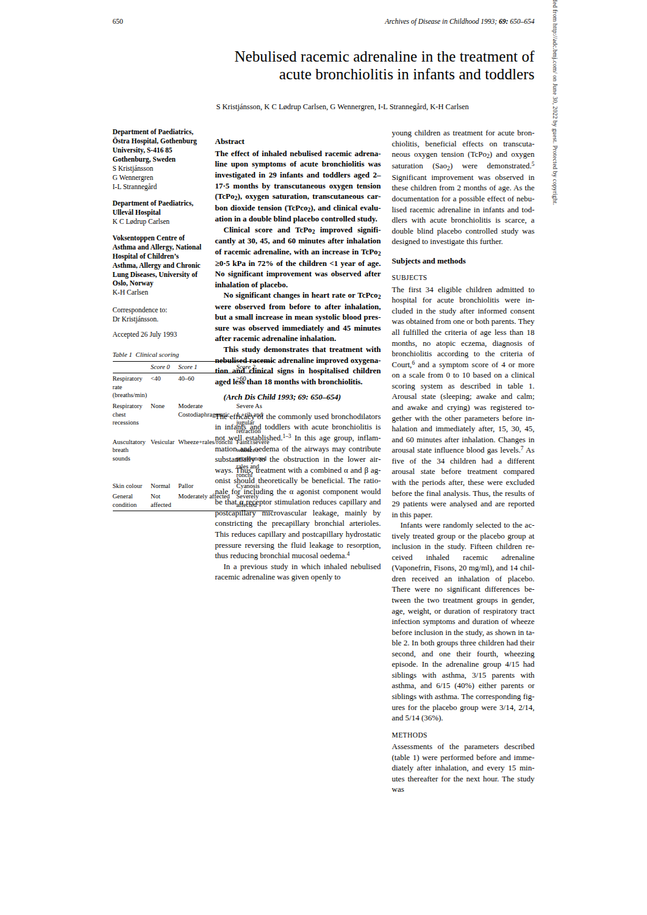Arch Dis Child: first published as 10.1136/adc.69.6.650 on 1 December 1993. Downloaded from http://adc.bmj.com/ on June 30, 2022 by guest. Protected by copyright.
650 Archives of Disease in Childhood 1993; 69: 650–654
Nebulised racemic adrenaline in the treatment of
acute bronchiolitis in infants and toddlers
S Kristjánsson, K C Lødrup Carlsen, G Wennergren, I-L Strannegård, K-H Carlsen
Department of Paediatrics, Östra Hospital, Gothenburg University, S-416 85 Gothenburg, Sweden
S Kristjánsson
G Wennergren
I-L Strannegård
Department of Paediatrics, Ullevål Hospital
K C Lødrup Carlsen
Voksentoppen Centre of Asthma and Allergy, National Hospital of Children’s Asthma, Allergy and Chronic Lung Diseases, University of Oslo, Norway
K-H Carlsen
Correspondence to:
Dr Kristjánsson.
Accepted 26 July 1993
Table 1 Clinical scoring
| | Score 0 | Score 1 | Score 2 |
| --- | --- | --- | --- |
| Respiratory rate (breaths/min) | <40 | 40–60 | >60 |
| Respiratory chest recessions | None | Moderate Costodiaphragmatic | Severe As 1,+rib and jugular retraction |
| Auscultatory breath sounds | Vesicular | Wheeze+rales/ronchi | Faint±severe wheeze± pronounced rales and ronchi |
| Skin colour | Normal | Pallor | Cyanosis |
| General condition | Not affected | Moderately affected | Severely affected |
Abstract
The effect of inhaled nebulised racemic adrenaline upon symptoms of acute bronchiolitis was investigated in 29 infants and toddlers aged 2–17·5 months by transcutaneous oxygen tension (TcPo2), oxygen saturation, transcutaneous carbon dioxide tension (TcPco2), and clinical evaluation in a double blind placebo controlled study.
Clinical score and TcPo2 improved significantly at 30, 45, and 60 minutes after inhalation of racemic adrenaline, with an increase in TcPo2 ≥0·5 kPa in 72% of the children <1 year of age. No significant improvement was observed after inhalation of placebo.
No significant changes in heart rate or TcPco2 were observed from before to after inhalation, but a small increase in mean systolic blood pressure was observed immediately and 45 minutes after racemic adrenaline inhalation.
This study demonstrates that treatment with nebulised racemic adrenaline improved oxygenation and clinical signs in hospitalised children aged less than 18 months with bronchiolitis.
(Arch Dis Child 1993; 69: 650–654)
The efficacy of the commonly used bronchodilators in infants and toddlers with acute bronchiolitis is not well established.1–3 In this age group, inflammation and oedema of the airways may contribute substantially to the obstruction in the lower airways. Thus, treatment with a combined α and β agonist should theoretically be beneficial. The rationale for including the α agonist component would be that α receptor stimulation reduces capillary and postcapillary microvascular leakage, mainly by constricting the precapillary bronchial arterioles. This reduces capillary and postcapillary hydrostatic pressure reversing the fluid leakage to resorption, thus reducing bronchial mucosal oedema.4
In a previous study in which inhaled nebulised racemic adrenaline was given openly to
young children as treatment for acute bronchiolitis, beneficial effects on transcutaneous oxygen tension (TcPo2) and oxygen saturation (Sao2) were demonstrated.5 Significant improvement was observed in these children from 2 months of age. As the documentation for a possible effect of nebulised racemic adrenaline in infants and toddlers with acute bronchiolitis is scarce, a double blind placebo controlled study was designed to investigate this further.
Subjects and methods
Subjects
The first 34 eligible children admitted to hospital for acute bronchiolitis were included in the study after informed consent was obtained from one or both parents. They all fulfilled the criteria of age less than 18 months, no atopic eczema, diagnosis of bronchiolitis according to the criteria of Court,6 and a symptom score of 4 or more on a scale from 0 to 10 based on a clinical scoring system as described in table 1. Arousal state (sleeping; awake and calm; and awake and crying) was registered together with the other parameters before inhalation and immediately after, 15, 30, 45, and 60 minutes after inhalation. Changes in arousal state influence blood gas levels.7 As five of the 34 children had a different arousal state before treatment compared with the periods after, these were excluded before the final analysis. Thus, the results of 29 patients were analysed and are reported in this paper.
Infants were randomly selected to the actively treated group or the placebo group at inclusion in the study. Fifteen children received inhaled racemic adrenaline (Vaponefrin, Fisons, 20 mg/ml), and 14 children received an inhalation of placebo. There were no significant differences between the two treatment groups in gender, age, weight, or duration of respiratory tract infection symptoms and duration of wheeze before inclusion in the study, as shown in table 2. In both groups three children had their second, and one their fourth, wheezing episode. In the adrenaline group 4/15 had siblings with asthma, 3/15 parents with asthma, and 6/15 (40%) either parents or siblings with asthma. The corresponding figures for the placebo group were 3/14, 2/14, and 5/14 (36%).
Methods
Assessments of the parameters described (table 1) were performed before and immediately after inhalation, and every 15 minutes thereafter for the next hour. The study was